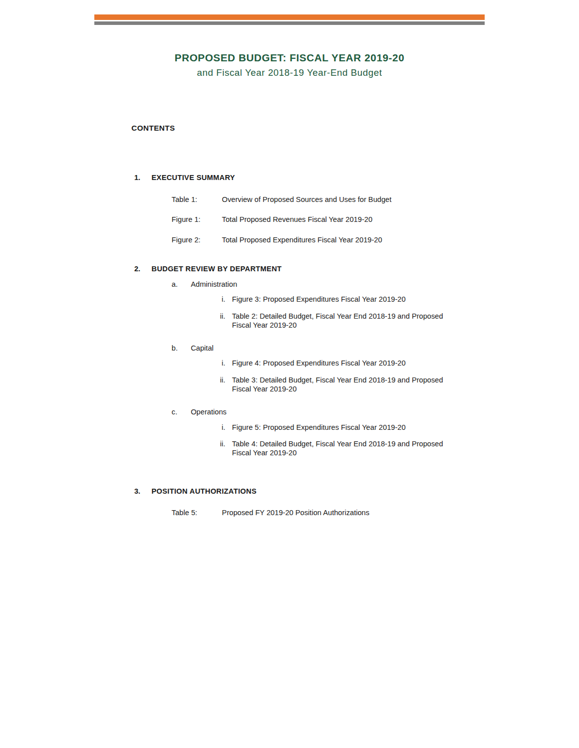PROPOSED BUDGET: FISCAL YEAR 2019-20
and Fiscal Year 2018-19 Year-End Budget
CONTENTS
1. EXECUTIVE SUMMARY
Table 1:
Overview of Proposed Sources and Uses for Budget
Figure 1:
Total Proposed Revenues Fiscal Year 2019-20
Figure 2:
Total Proposed Expenditures Fiscal Year 2019-20
2. BUDGET REVIEW BY DEPARTMENT
a. Administration
i. Figure 3: Proposed Expenditures Fiscal Year 2019-20
ii. Table 2: Detailed Budget, Fiscal Year End 2018-19 and Proposed Fiscal Year 2019-20
b. Capital
i. Figure 4: Proposed Expenditures Fiscal Year 2019-20
ii. Table 3: Detailed Budget, Fiscal Year End 2018-19 and Proposed Fiscal Year 2019-20
c. Operations
i. Figure 5: Proposed Expenditures Fiscal Year 2019-20
ii. Table 4: Detailed Budget, Fiscal Year End 2018-19 and Proposed Fiscal Year 2019-20
3. POSITION AUTHORIZATIONS
Table 5:
Proposed FY 2019-20 Position Authorizations